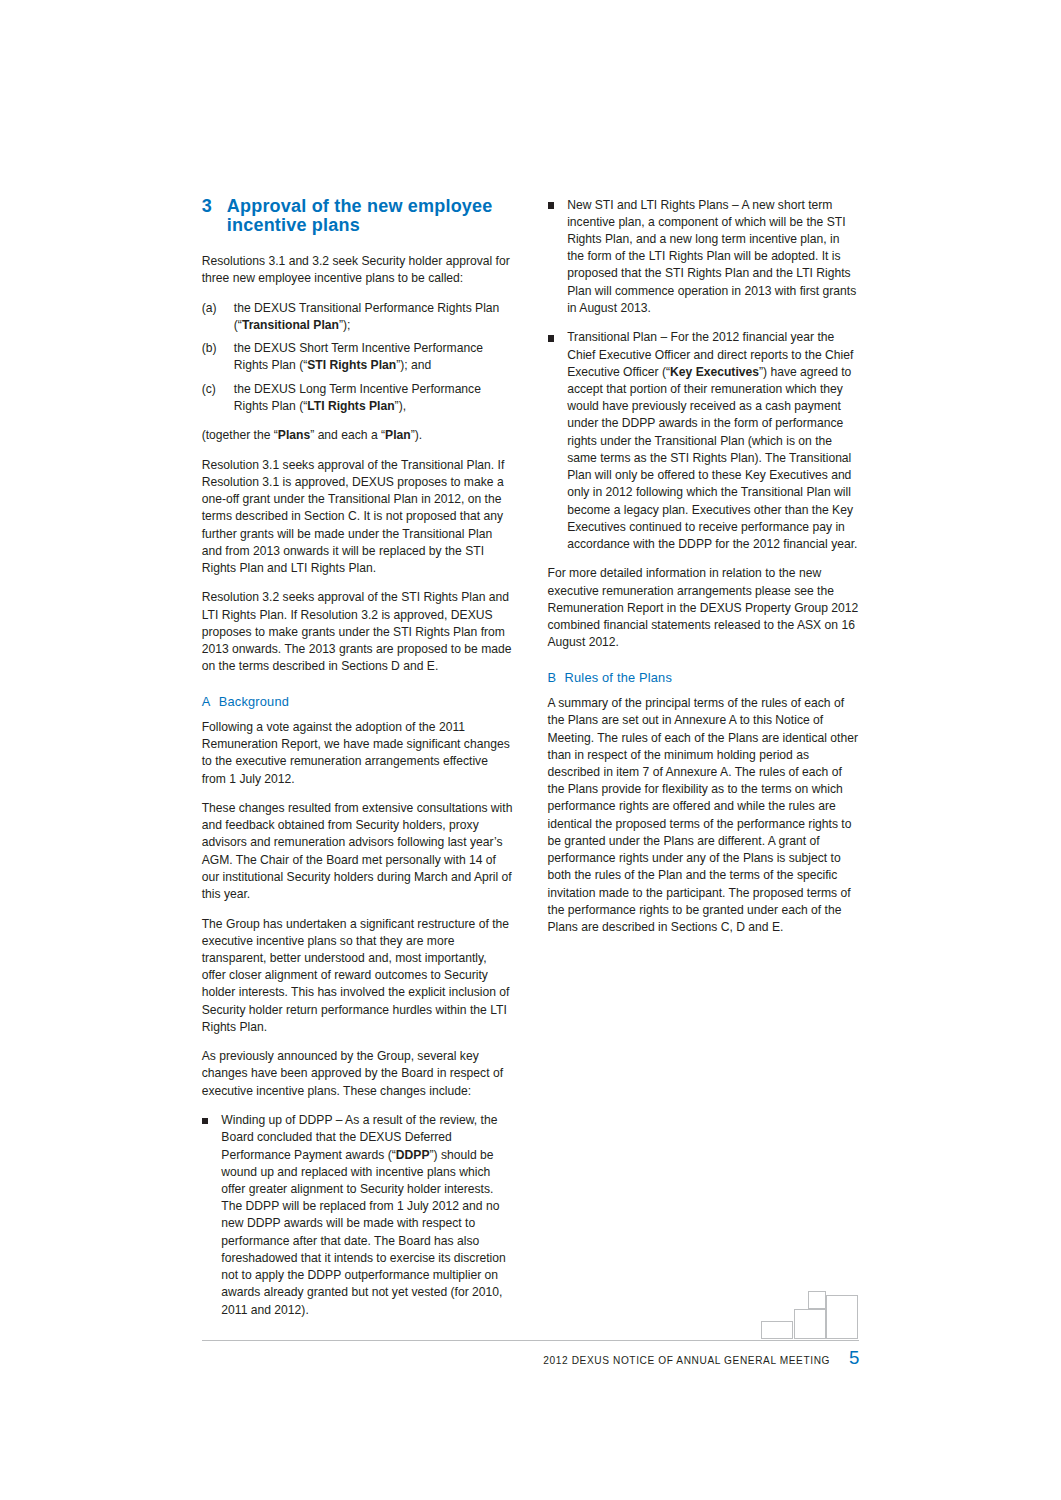3
Approval of the new employee incentive plans
Resolutions 3.1 and 3.2 seek Security holder approval for three new employee incentive plans to be called:
(a) the DEXUS Transitional Performance Rights Plan (“Transitional Plan”);
(b) the DEXUS Short Term Incentive Performance Rights Plan (“STI Rights Plan”); and
(c) the DEXUS Long Term Incentive Performance Rights Plan (“LTI Rights Plan”),
(together the “Plans” and each a “Plan”).
Resolution 3.1 seeks approval of the Transitional Plan. If Resolution 3.1 is approved, DEXUS proposes to make a one-off grant under the Transitional Plan in 2012, on the terms described in Section C. It is not proposed that any further grants will be made under the Transitional Plan and from 2013 onwards it will be replaced by the STI Rights Plan and LTI Rights Plan.
Resolution 3.2 seeks approval of the STI Rights Plan and LTI Rights Plan. If Resolution 3.2 is approved, DEXUS proposes to make grants under the STI Rights Plan from 2013 onwards. The 2013 grants are proposed to be made on the terms described in Sections D and E.
ABackground
Following a vote against the adoption of the 2011 Remuneration Report, we have made significant changes to the executive remuneration arrangements effective from 1 July 2012.
These changes resulted from extensive consultations with and feedback obtained from Security holders, proxy advisors and remuneration advisors following last year’s AGM. The Chair of the Board met personally with 14 of our institutional Security holders during March and April of this year.
The Group has undertaken a significant restructure of the executive incentive plans so that they are more transparent, better understood and, most importantly, offer closer alignment of reward outcomes to Security holder interests. This has involved the explicit inclusion of Security holder return performance hurdles within the LTI Rights Plan.
As previously announced by the Group, several key changes have been approved by the Board in respect of executive incentive plans. These changes include:
Winding up of DDPP – As a result of the review, the Board concluded that the DEXUS Deferred Performance Payment awards (“DDPP”) should be wound up and replaced with incentive plans which offer greater alignment to Security holder interests. The DDPP will be replaced from 1 July 2012 and no new DDPP awards will be made with respect to performance after that date. The Board has also foreshadowed that it intends to exercise its discretion not to apply the DDPP outperformance multiplier on awards already granted but not yet vested (for 2010, 2011 and 2012).
New STI and LTI Rights Plans – A new short term incentive plan, a component of which will be the STI Rights Plan, and a new long term incentive plan, in the form of the LTI Rights Plan will be adopted. It is proposed that the STI Rights Plan and the LTI Rights Plan will commence operation in 2013 with first grants in August 2013.
Transitional Plan – For the 2012 financial year the Chief Executive Officer and direct reports to the Chief Executive Officer (“Key Executives”) have agreed to accept that portion of their remuneration which they would have previously received as a cash payment under the DDPP awards in the form of performance rights under the Transitional Plan (which is on the same terms as the STI Rights Plan). The Transitional Plan will only be offered to these Key Executives and only in 2012 following which the Transitional Plan will become a legacy plan. Executives other than the Key Executives continued to receive performance pay in accordance with the DDPP for the 2012 financial year.
For more detailed information in relation to the new executive remuneration arrangements please see the Remuneration Report in the DEXUS Property Group 2012 combined financial statements released to the ASX on 16 August 2012.
BRules of the Plans
A summary of the principal terms of the rules of each of the Plans are set out in Annexure A to this Notice of Meeting. The rules of each of the Plans are identical other than in respect of the minimum holding period as described in item 7 of Annexure A. The rules of each of the Plans provide for flexibility as to the terms on which performance rights are offered and while the rules are identical the proposed terms of the performance rights to be granted under the Plans are different. A grant of performance rights under any of the Plans is subject to both the rules of the Plan and the terms of the specific invitation made to the participant. The proposed terms of the performance rights to be granted under each of the Plans are described in Sections C, D and E.
2012 DEXUS Notice of Annual General Meeting
5